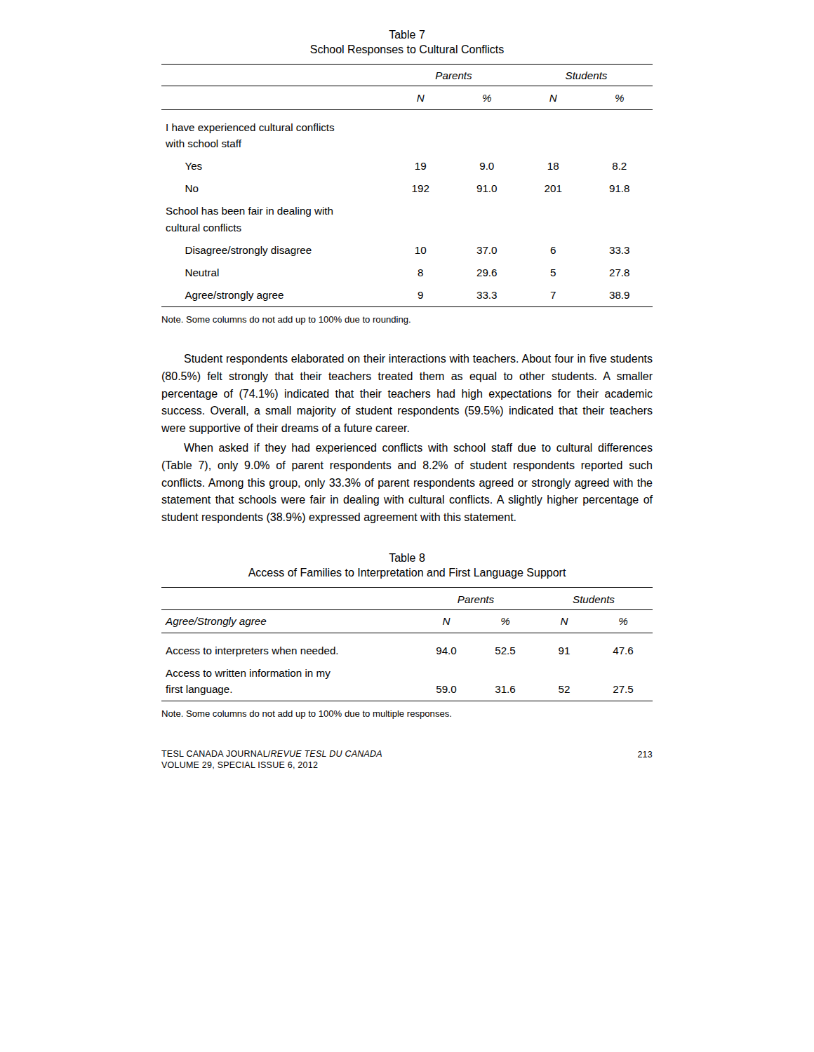Table 7 School Responses to Cultural Conflicts
| | Parents | Students |
| --- | --- | --- |
| | N | % | N | % |
| I have experienced cultural conflicts with school staff | | | | |
| Yes | 19 | 9.0 | 18 | 8.2 |
| No | 192 | 91.0 | 201 | 91.8 |
| School has been fair in dealing with cultural conflicts | | | | |
| Disagree/strongly disagree | 10 | 37.0 | 6 | 33.3 |
| Neutral | 8 | 29.6 | 5 | 27.8 |
| Agree/strongly agree | 9 | 33.3 | 7 | 38.9 |
Note. Some columns do not add up to 100% due to rounding.
Student respondents elaborated on their interactions with teachers. About four in five students (80.5%) felt strongly that their teachers treated them as equal to other students. A smaller percentage of (74.1%) indicated that their teachers had high expectations for their academic success. Overall, a small majority of student respondents (59.5%) indicated that their teachers were supportive of their dreams of a future career.
When asked if they had experienced conflicts with school staff due to cultural differences (Table 7), only 9.0% of parent respondents and 8.2% of student respondents reported such conflicts. Among this group, only 33.3% of parent respondents agreed or strongly agreed with the statement that schools were fair in dealing with cultural conflicts. A slightly higher percentage of student respondents (38.9%) expressed agreement with this statement.
Table 8 Access of Families to Interpretation and First Language Support
| | Parents | Students |
| --- | --- | --- |
| Agree/Strongly agree | N | % | N | % |
| Access to interpreters when needed. | 94.0 | 52.5 | 91 | 47.6 |
| Access to written information in my first language. | 59.0 | 31.6 | 52 | 27.5 |
Note. Some columns do not add up to 100% due to multiple responses.
TESL CANADA JOURNAL/REVUE TESL DU CANADA
VOLUME 29, SPECIAL ISSUE 6, 2012
213